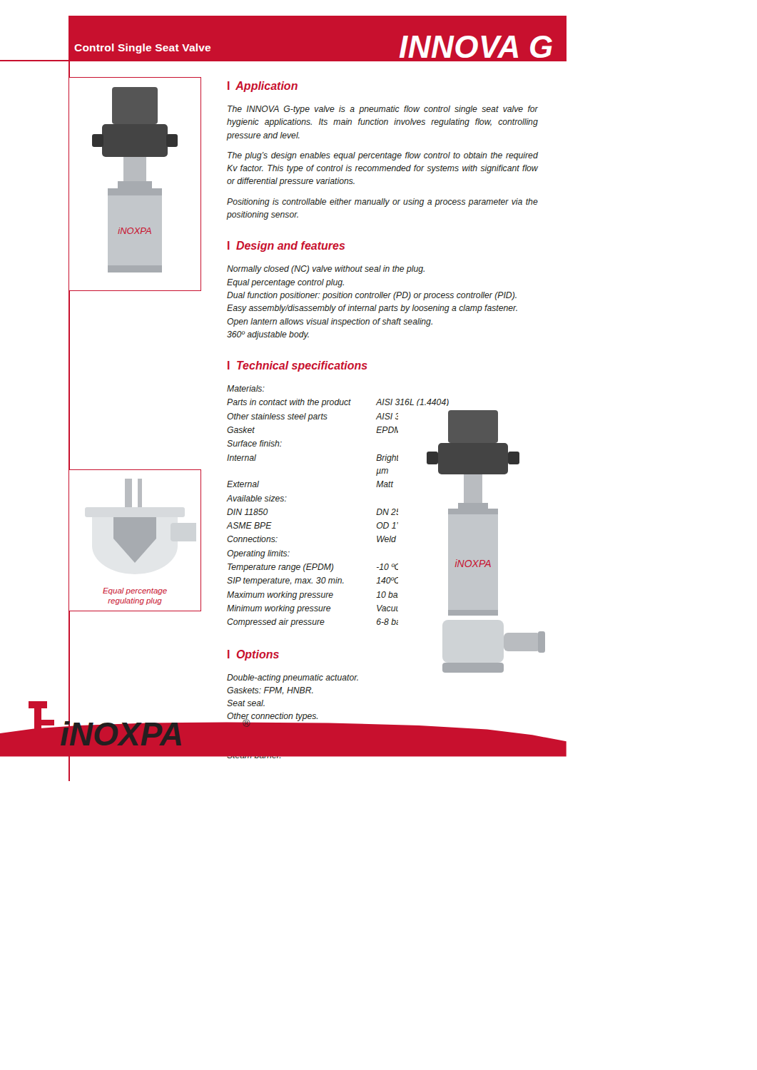Control Single Seat Valve
INNOVA G
Equal percentage
regulating plug
I Application
The INNOVA G-type valve is a pneumatic flow control single seat valve for hygienic applications. Its main function involves regulating flow, controlling pressure and level.
The plug’s design enables equal percentage flow control to obtain the required Kv factor. This type of control is recommended for systems with significant flow or differential pressure variations.
Positioning is controllable either manually or using a process parameter via the positioning sensor.
I Design and features
Normally closed (NC) valve without seal in the plug.
Equal percentage control plug.
Dual function positioner: position controller (PD) or process controller (PID).
Easy assembly/disassembly of internal parts by loosening a clamp fastener.
Open lantern allows visual inspection of shaft sealing.
360º adjustable body.
I Technical specifications
| Materials: | | |
| Parts in contact with the product | AISI 316L (1.4404) | |
| Other stainless steel parts | AISI 304 (1.4301) | |
| Gasket | EPDM | |
| Surface finish: | | |
| Internal | Bright polish Ra ≤ 0,8 µm | |
| External | Matt | |
| Available sizes: | | |
| DIN 11850 | DN 25 – DN 100 | |
| ASME BPE | OD 1” – OD 4” | |
| Connections: | Weld | |
| Operating limits: | | |
| Temperature range (EPDM) | -10 ºC to +121 ºC | 14 ºF to 250 ºF |
| SIP temperature, max. 30 min. | 140ºC | 284ºF |
| Maximum working pressure | 10 bar | 145 PSI |
| Minimum working pressure | Vacuum | Vacuum |
| Compressed air pressure | 6-8 bar | 87-116 PSI |
I Options
Double-acting pneumatic actuator.
Gaskets: FPM, HNBR.
Seat seal.
Other connection types.
Surface finish: Ra ≤ 0,5 µm.
Jacketed body.
Steam barrier.